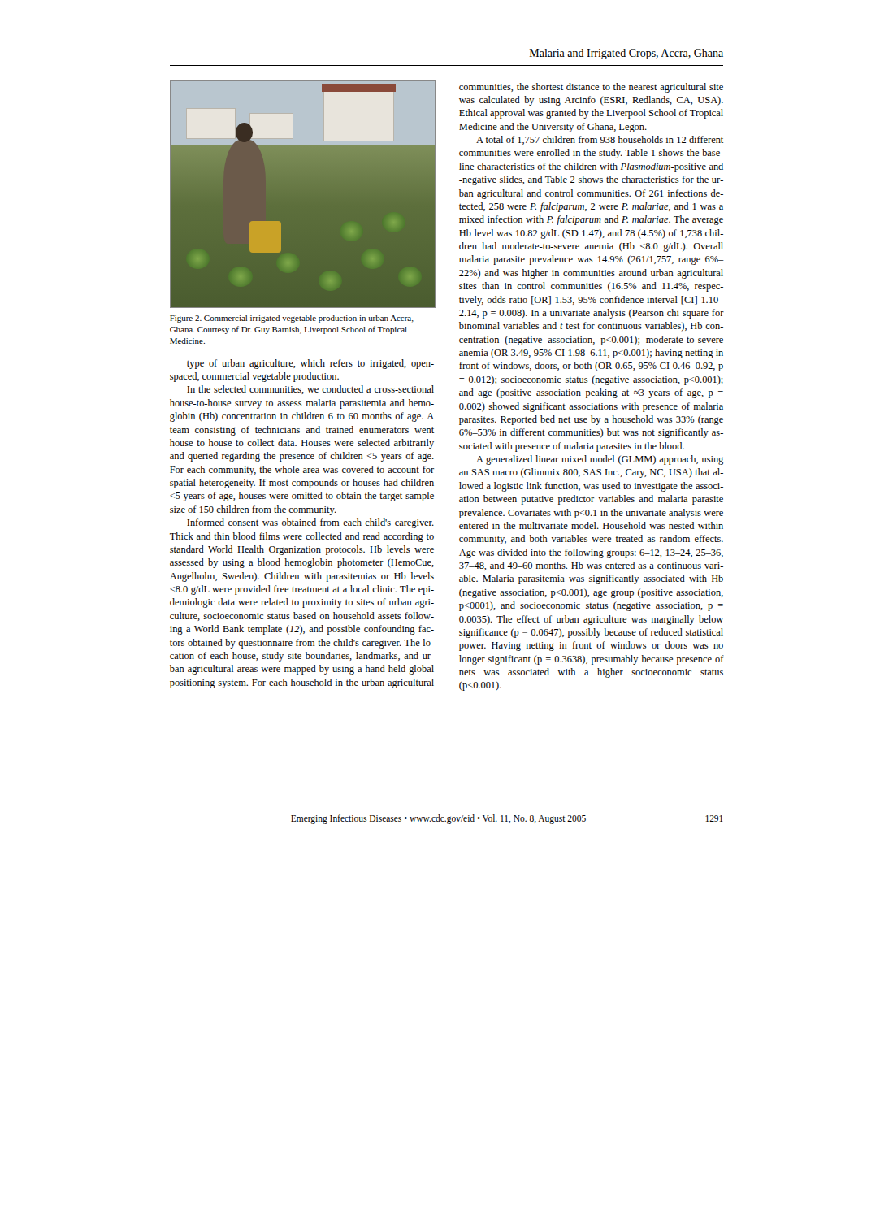Malaria and Irrigated Crops, Accra, Ghana
Figure 2. Commercial irrigated vegetable production in urban Accra, Ghana. Courtesy of Dr. Guy Barnish, Liverpool School of Tropical Medicine.
type of urban agriculture, which refers to irrigated, open-spaced, commercial vegetable production.
In the selected communities, we conducted a cross-sectional house-to-house survey to assess malaria parasitemia and hemoglobin (Hb) concentration in children 6 to 60 months of age. A team consisting of technicians and trained enumerators went house to house to collect data. Houses were selected arbitrarily and queried regarding the presence of children <5 years of age. For each community, the whole area was covered to account for spatial heterogeneity. If most compounds or houses had children <5 years of age, houses were omitted to obtain the target sample size of 150 children from the community.
Informed consent was obtained from each child's caregiver. Thick and thin blood films were collected and read according to standard World Health Organization protocols. Hb levels were assessed by using a blood hemoglobin photometer (HemoCue, Angelholm, Sweden). Children with parasitemias or Hb levels <8.0 g/dL were provided free treatment at a local clinic. The epidemiologic data were related to proximity to sites of urban agriculture, socioeconomic status based on household assets following a World Bank template (12), and possible confounding factors obtained by questionnaire from the child's caregiver. The location of each house, study site boundaries, landmarks, and urban agricultural areas were mapped by using a hand-held global positioning system. For each household in the urban agricultural communities, the shortest distance to the nearest agricultural site was calculated by using Arcinfo (ESRI, Redlands, CA, USA). Ethical approval was granted by the Liverpool School of Tropical Medicine and the University of Ghana, Legon.
A total of 1,757 children from 938 households in 12 different communities were enrolled in the study. Table 1 shows the baseline characteristics of the children with Plasmodium-positive and -negative slides, and Table 2 shows the characteristics for the urban agricultural and control communities. Of 261 infections detected, 258 were P. falciparum, 2 were P. malariae, and 1 was a mixed infection with P. falciparum and P. malariae. The average Hb level was 10.82 g/dL (SD 1.47), and 78 (4.5%) of 1,738 children had moderate-to-severe anemia (Hb <8.0 g/dL). Overall malaria parasite prevalence was 14.9% (261/1,757, range 6%–22%) and was higher in communities around urban agricultural sites than in control communities (16.5% and 11.4%, respectively, odds ratio [OR] 1.53, 95% confidence interval [CI] 1.10–2.14, p = 0.008). In a univariate analysis (Pearson chi square for binominal variables and t test for continuous variables), Hb concentration (negative association, p<0.001); moderate-to-severe anemia (OR 3.49, 95% CI 1.98–6.11, p<0.001); having netting in front of windows, doors, or both (OR 0.65, 95% CI 0.46–0.92, p = 0.012); socioeconomic status (negative association, p<0.001); and age (positive association peaking at ≈3 years of age, p = 0.002) showed significant associations with presence of malaria parasites. Reported bed net use by a household was 33% (range 6%–53% in different communities) but was not significantly associated with presence of malaria parasites in the blood.
A generalized linear mixed model (GLMM) approach, using an SAS macro (Glimmix 800, SAS Inc., Cary, NC, USA) that allowed a logistic link function, was used to investigate the association between putative predictor variables and malaria parasite prevalence. Covariates with p<0.1 in the univariate analysis were entered in the multivariate model. Household was nested within community, and both variables were treated as random effects. Age was divided into the following groups: 6–12, 13–24, 25–36, 37–48, and 49–60 months. Hb was entered as a continuous variable. Malaria parasitemia was significantly associated with Hb (negative association, p<0.001), age group (positive association, p<0001), and socioeconomic status (negative association, p = 0.0035). The effect of urban agriculture was marginally below significance (p = 0.0647), possibly because of reduced statistical power. Having netting in front of windows or doors was no longer significant (p = 0.3638), presumably because presence of nets was associated with a higher socioeconomic status (p<0.001).
Emerging Infectious Diseases • www.cdc.gov/eid • Vol. 11, No. 8, August 2005
1291